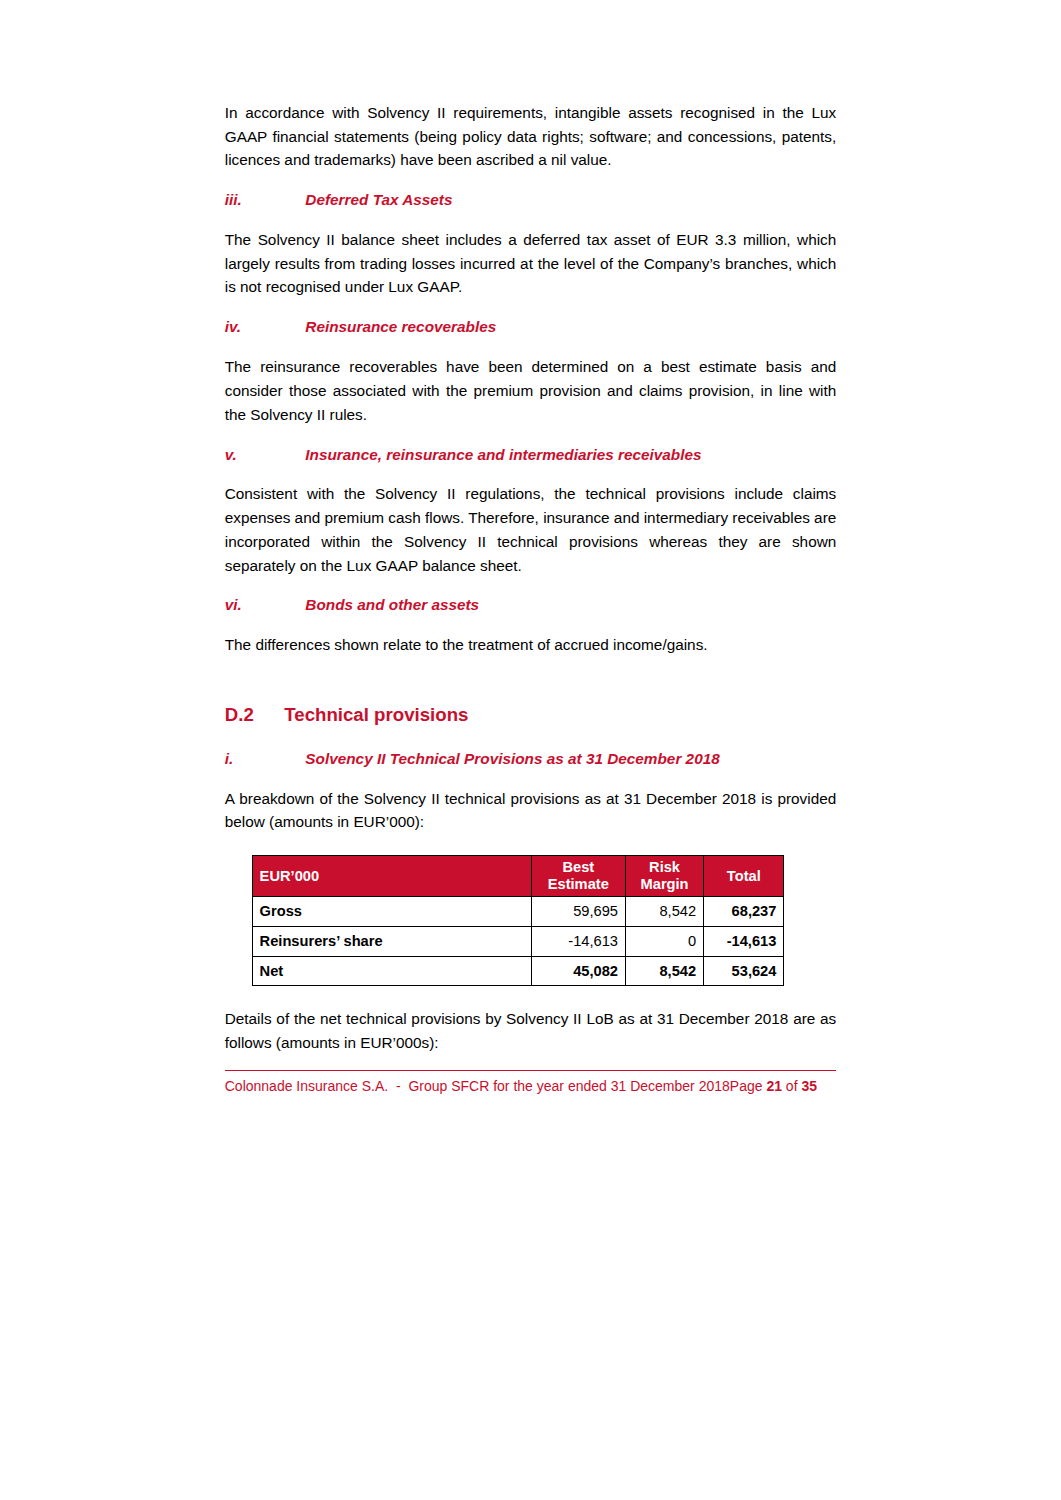In accordance with Solvency II requirements, intangible assets recognised in the Lux GAAP financial statements (being policy data rights; software; and concessions, patents, licences and trademarks) have been ascribed a nil value.
iii. Deferred Tax Assets
The Solvency II balance sheet includes a deferred tax asset of EUR 3.3 million, which largely results from trading losses incurred at the level of the Company’s branches, which is not recognised under Lux GAAP.
iv. Reinsurance recoverables
The reinsurance recoverables have been determined on a best estimate basis and consider those associated with the premium provision and claims provision, in line with the Solvency II rules.
v. Insurance, reinsurance and intermediaries receivables
Consistent with the Solvency II regulations, the technical provisions include claims expenses and premium cash flows. Therefore, insurance and intermediary receivables are incorporated within the Solvency II technical provisions whereas they are shown separately on the Lux GAAP balance sheet.
vi. Bonds and other assets
The differences shown relate to the treatment of accrued income/gains.
D.2 Technical provisions
i. Solvency II Technical Provisions as at 31 December 2018
A breakdown of the Solvency II technical provisions as at 31 December 2018 is provided below (amounts in EUR’000):
| EUR’000 | Best Estimate | Risk Margin | Total |
| --- | --- | --- | --- |
| Gross | 59,695 | 8,542 | 68,237 |
| Reinsurers’ share | -14,613 | 0 | -14,613 |
| Net | 45,082 | 8,542 | 53,624 |
Details of the net technical provisions by Solvency II LoB as at 31 December 2018 are as follows (amounts in EUR’000s):
Colonnade Insurance S.A. - Group SFCR for the year ended 31 December 2018 Page 21 of 35